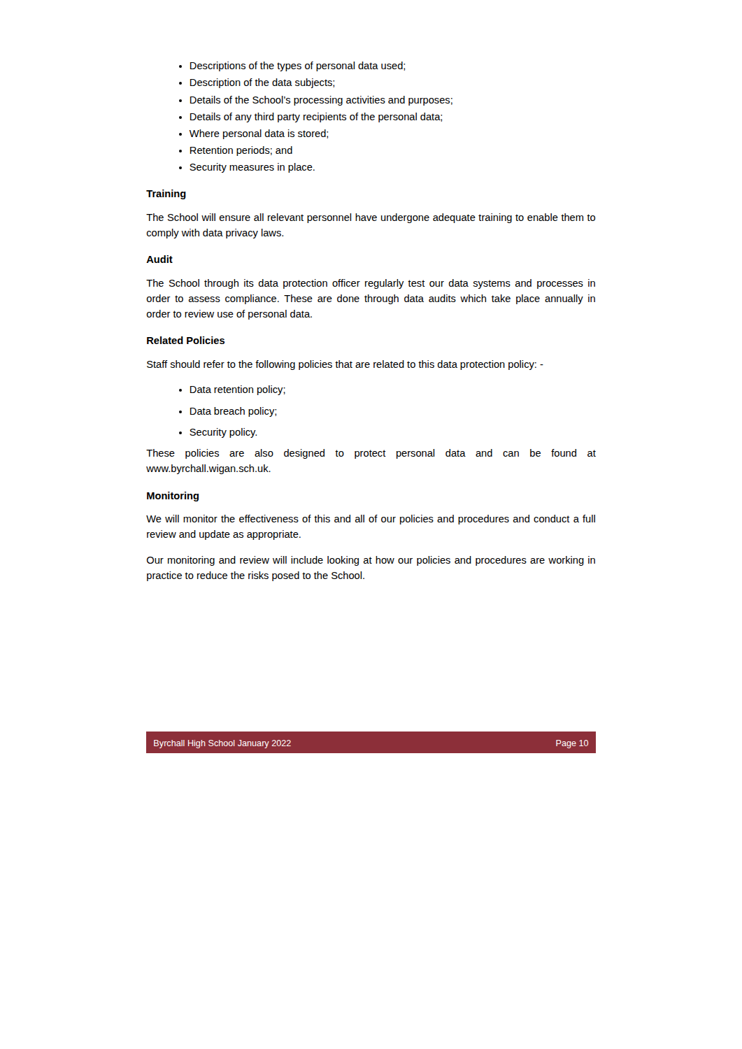Descriptions of the types of personal data used;
Description of the data subjects;
Details of the School’s processing activities and purposes;
Details of any third party recipients of the personal data;
Where personal data is stored;
Retention periods; and
Security measures in place.
Training
The School will ensure all relevant personnel have undergone adequate training to enable them to comply with data privacy laws.
Audit
The School through its data protection officer regularly test our data systems and processes in order to assess compliance. These are done through data audits which take place annually in order to review use of personal data.
Related Policies
Staff should refer to the following policies that are related to this data protection policy: -
Data retention policy;
Data breach policy;
Security policy.
These policies are also designed to protect personal data and can be found at www.byrchall.wigan.sch.uk.
Monitoring
We will monitor the effectiveness of this and all of our policies and procedures and conduct a full review and update as appropriate.
Our monitoring and review will include looking at how our policies and procedures are working in practice to reduce the risks posed to the School.
Byrchall High School January 2022 Page 10